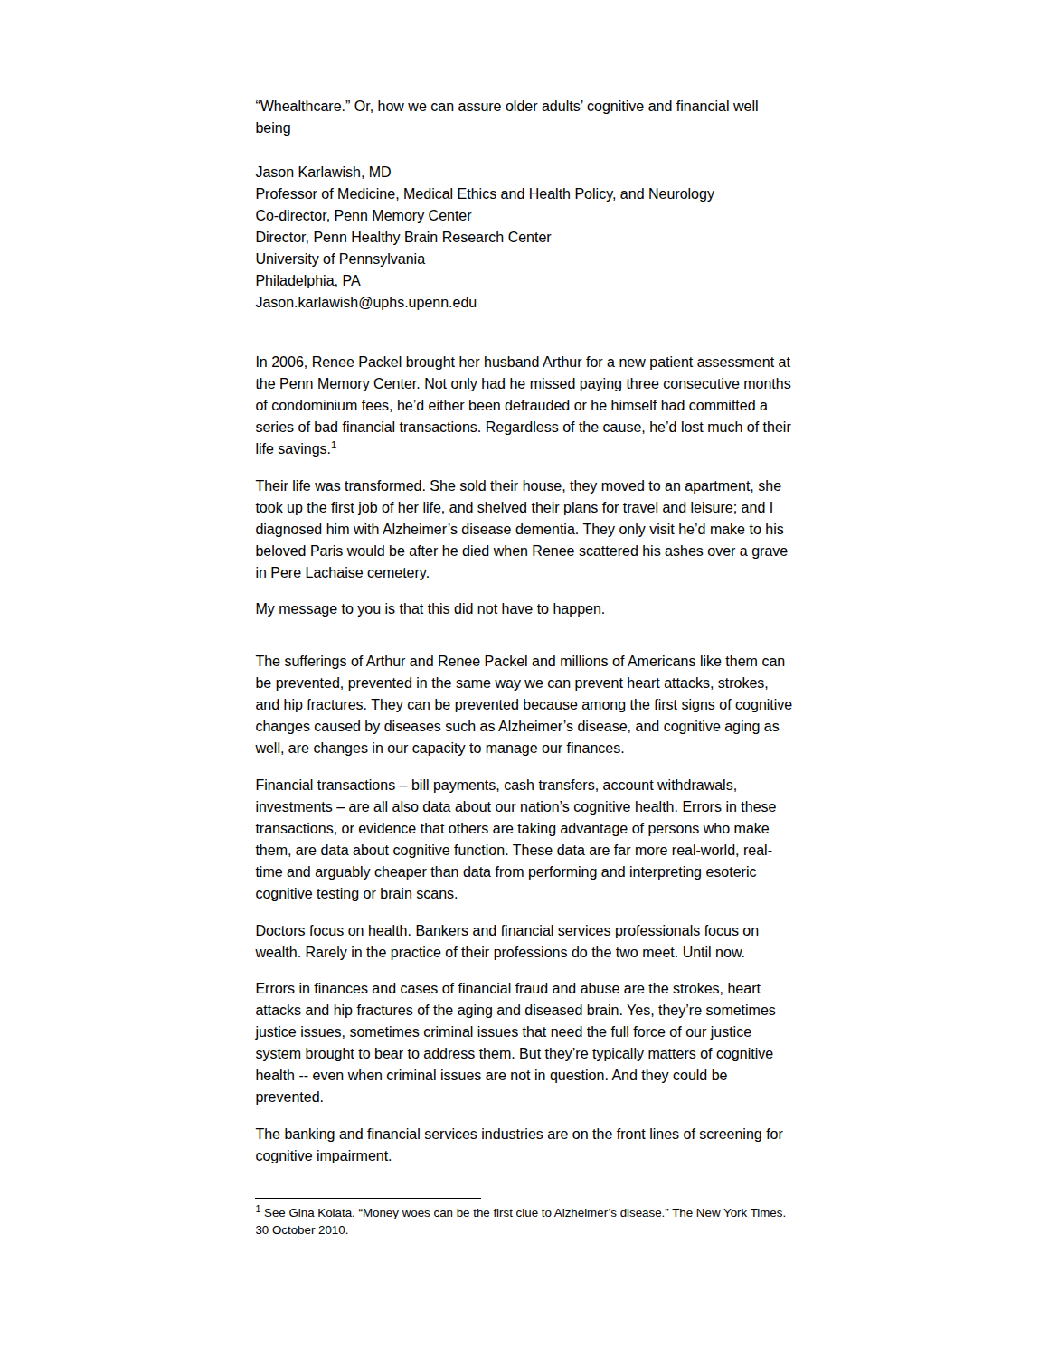“Whealthcare.” Or, how we can assure older adults’ cognitive and financial well being
Jason Karlawish, MD Professor of Medicine, Medical Ethics and Health Policy, and Neurology Co-director, Penn Memory Center Director, Penn Healthy Brain Research Center University of Pennsylvania Philadelphia, PA Jason.karlawish@uphs.upenn.edu
In 2006, Renee Packel brought her husband Arthur for a new patient assessment at the Penn Memory Center. Not only had he missed paying three consecutive months of condominium fees, he’d either been defrauded or he himself had committed a series of bad financial transactions. Regardless of the cause, he’d lost much of their life savings.1
Their life was transformed. She sold their house, they moved to an apartment, she took up the first job of her life, and shelved their plans for travel and leisure; and I diagnosed him with Alzheimer’s disease dementia. They only visit he’d make to his beloved Paris would be after he died when Renee scattered his ashes over a grave in Pere Lachaise cemetery.
My message to you is that this did not have to happen.
The sufferings of Arthur and Renee Packel and millions of Americans like them can be prevented, prevented in the same way we can prevent heart attacks, strokes, and hip fractures. They can be prevented because among the first signs of cognitive changes caused by diseases such as Alzheimer’s disease, and cognitive aging as well, are changes in our capacity to manage our finances.
Financial transactions – bill payments, cash transfers, account withdrawals, investments – are all also data about our nation’s cognitive health. Errors in these transactions, or evidence that others are taking advantage of persons who make them, are data about cognitive function. These data are far more real-world, real-time and arguably cheaper than data from performing and interpreting esoteric cognitive testing or brain scans.
Doctors focus on health. Bankers and financial services professionals focus on wealth. Rarely in the practice of their professions do the two meet. Until now.
Errors in finances and cases of financial fraud and abuse are the strokes, heart attacks and hip fractures of the aging and diseased brain. Yes, they’re sometimes justice issues, sometimes criminal issues that need the full force of our justice system brought to bear to address them. But they’re typically matters of cognitive health -- even when criminal issues are not in question. And they could be prevented.
The banking and financial services industries are on the front lines of screening for cognitive impairment.
1 See Gina Kolata. “Money woes can be the first clue to Alzheimer’s disease.” The New York Times. 30 October 2010.